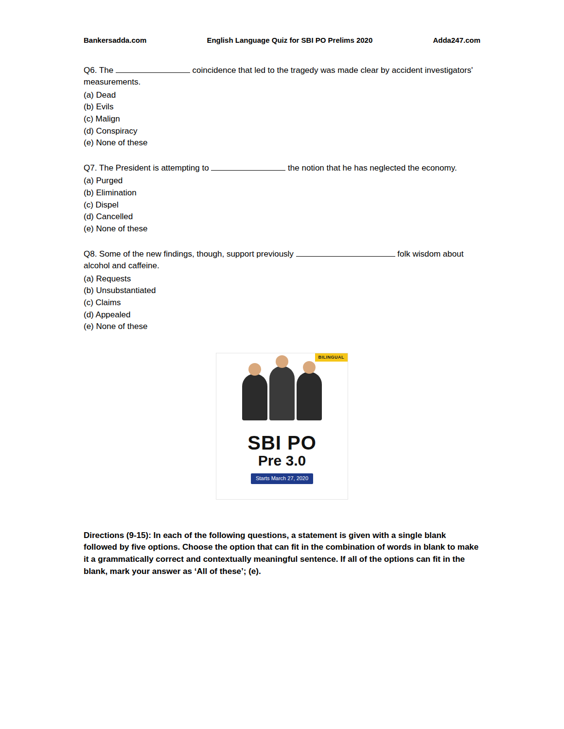Bankersadda.com English Language Quiz for SBI PO Prelims 2020 Adda247.com
Q6. The coincidence that led to the tragedy was made clear by accident investigators' measurements.
(a) Dead
(b) Evils
(c) Malign
(d) Conspiracy
(e) None of these
Q7. The President is attempting to the notion that he has neglected the economy.
(a) Purged
(b) Elimination
(c) Dispel
(d) Cancelled
(e) None of these
Q8. Some of the new findings, though, support previously folk wisdom about alcohol and caffeine.
(a) Requests
(b) Unsubstantiated
(c) Claims
(d) Appealed
(e) None of these
BILINGUAL
SBI PO
Pre 3.0
Starts March 27, 2020
Directions (9-15): In each of the following questions, a statement is given with a single blank followed by five options. Choose the option that can fit in the combination of words in blank to make it a grammatically correct and contextually meaningful sentence. If all of the options can fit in the blank, mark your answer as ‘All of these’; (e).